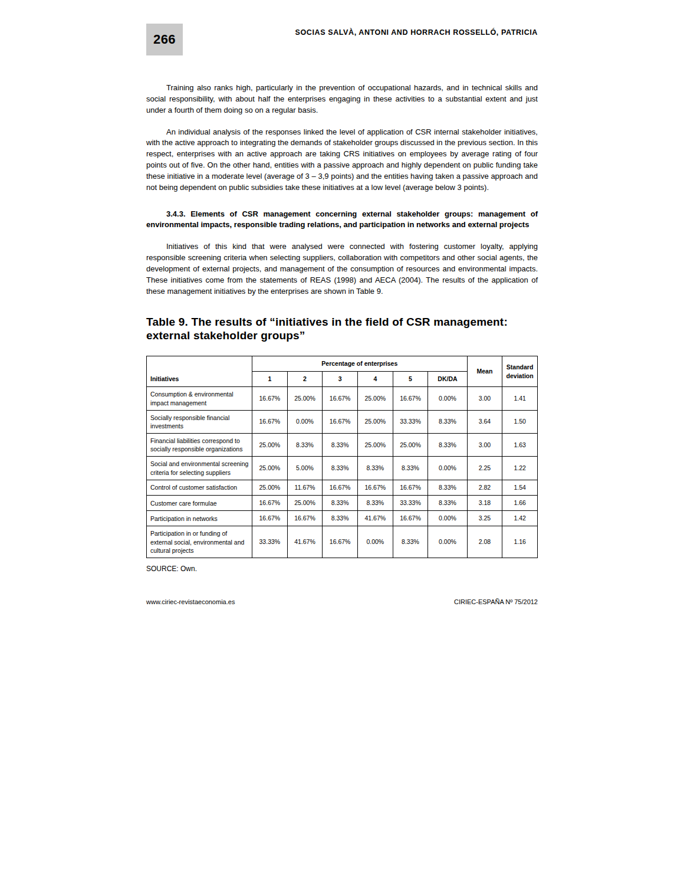266
Socias Salvà, Antoni and Horrach Rosselló, Patricia
Training also ranks high, particularly in the prevention of occupational hazards, and in technical skills and social responsibility, with about half the enterprises engaging in these activities to a substantial extent and just under a fourth of them doing so on a regular basis.
An individual analysis of the responses linked the level of application of CSR internal stakeholder initiatives, with the active approach to integrating the demands of stakeholder groups discussed in the previous section. In this respect, enterprises with an active approach are taking CRS initiatives on employees by average rating of four points out of five. On the other hand, entities with a passive approach and highly dependent on public funding take these initiative in a moderate level (average of 3 – 3,9 points) and the entities having taken a passive approach and not being dependent on public subsidies take these initiatives at a low level (average below 3 points).
3.4.3. Elements of CSR management concerning external stakeholder groups: management of environmental impacts, responsible trading relations, and participation in networks and external projects
Initiatives of this kind that were analysed were connected with fostering customer loyalty, applying responsible screening criteria when selecting suppliers, collaboration with competitors and other social agents, the development of external projects, and management of the consumption of resources and environmental impacts. These initiatives come from the statements of REAS (1998) and AECA (2004). The results of the application of these management initiatives by the enterprises are shown in Table 9.
Table 9. The results of “initiatives in the field of CSR management: external stakeholder groups”
| Initiatives | Percentage of enterprises | Mean | Standard deviation |
| --- | --- | --- | --- |
| 1 | 2 | 3 | 4 | 5 | DK/DA |
| Consumption & environmental impact management | 16.67% | 25.00% | 16.67% | 25.00% | 16.67% | 0.00% | 3.00 | 1.41 |
| Socially responsible financial investments | 16.67% | 0.00% | 16.67% | 25.00% | 33.33% | 8.33% | 3.64 | 1.50 |
| Financial liabilities correspond to socially responsible organizations | 25.00% | 8.33% | 8.33% | 25.00% | 25.00% | 8.33% | 3.00 | 1.63 |
| Social and environmental screening criteria for selecting suppliers | 25.00% | 5.00% | 8.33% | 8.33% | 8.33% | 0.00% | 2.25 | 1.22 |
| Control of customer satisfaction | 25.00% | 11.67% | 16.67% | 16.67% | 16.67% | 8.33% | 2.82 | 1.54 |
| Customer care formulae | 16.67% | 25.00% | 8.33% | 8.33% | 33.33% | 8.33% | 3.18 | 1.66 |
| Participation in networks | 16.67% | 16.67% | 8.33% | 41.67% | 16.67% | 0.00% | 3.25 | 1.42 |
| Participation in or funding of external social, environmental and cultural projects | 33.33% | 41.67% | 16.67% | 0.00% | 8.33% | 0.00% | 2.08 | 1.16 |
SOURCE: Own.
www.ciriec-revistaeconomia.es
CIRIEC-ESPAÑA Nº 75/2012